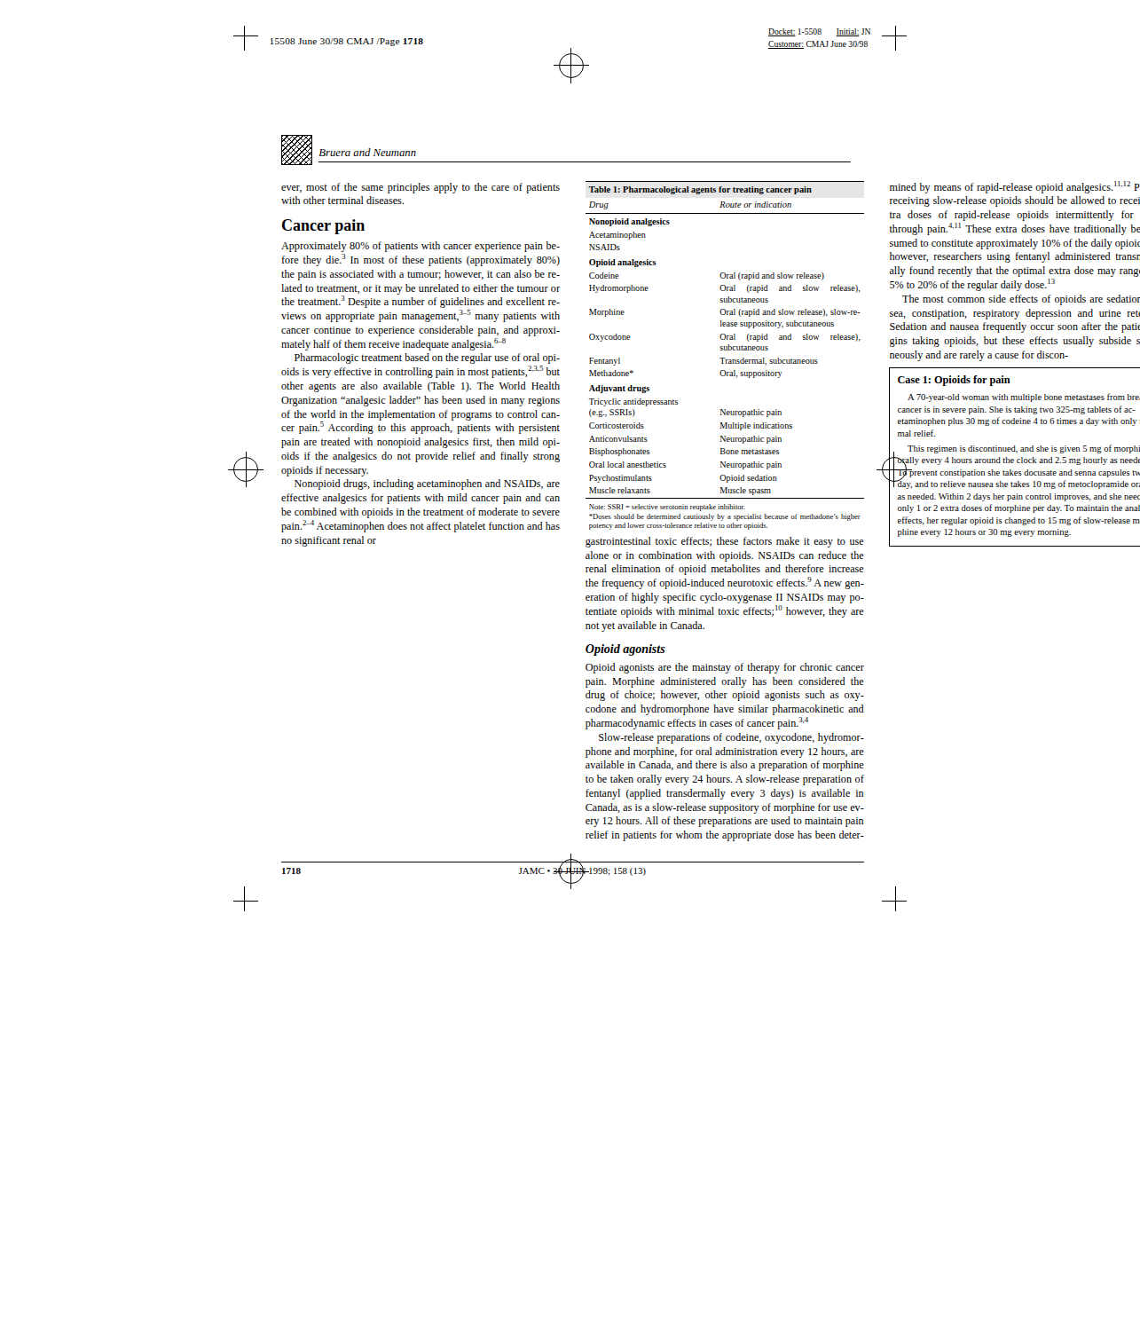15508 June 30/98 CMAJ /Page 1718
Docket: 1-5508 Initial: JN
Customer: CMAJ June 30/98
Bruera and Neumann
ever, most of the same principles apply to the care of patients with other terminal diseases.
Cancer pain
Approximately 80% of patients with cancer experience pain before they die.3 In most of these patients (approximately 80%) the pain is associated with a tumour; however, it can also be related to treatment, or it may be unrelated to either the tumour or the treatment.3 Despite a number of guidelines and excellent reviews on appropriate pain management,3–5 many patients with cancer continue to experience considerable pain, and approximately half of them receive inadequate analgesia.6–8
Pharmacologic treatment based on the regular use of oral opioids is very effective in controlling pain in most patients,2,3,5 but other agents are also available (Table 1). The World Health Organization “analgesic ladder” has been used in many regions of the world in the implementation of programs to control cancer pain.5 According to this approach, patients with persistent pain are treated with nonopioid analgesics first, then mild opioids if the analgesics do not provide relief and finally strong opioids if necessary.
Nonopioid drugs, including acetaminophen and NSAIDs, are effective analgesics for patients with mild cancer pain and can be combined with opioids in the treatment of moderate to severe pain.2–4 Acetaminophen does not affect platelet function and has no significant renal or
Table 1: Pharmacological agents for treating cancer pain
| Drug | Route or indication |
| --- | --- |
| Nonopioid analgesics |
| Acetaminophen | |
| NSAIDs | |
| Opioid analgesics |
| Codeine | Oral (rapid and slow release) |
| Hydromorphone | Oral (rapid and slow release), subcutaneous |
| Morphine | Oral (rapid and slow release), slow-release suppository, subcutaneous |
| Oxycodone | Oral (rapid and slow release), subcutaneous |
| Fentanyl | Transdermal, subcutaneous |
| Methadone* | Oral, suppository |
| Adjuvant drugs |
| Tricyclic antidepressants (e.g., SSRIs) | Neuropathic pain |
| Corticosteroids | Multiple indications |
| Anticonvulsants | Neuropathic pain |
| Bisphosphonates | Bone metastases |
| Oral local anesthetics | Neuropathic pain |
| Psychostimulants | Opioid sedation |
| Muscle relaxants | Muscle spasm |
| Note: SSRI = selective serotonin reuptake inhibitor. *Doses should be determined cautiously by a specialist because of methadone’s higher potency and lower cross-tolerance relative to other opioids. |
gastrointestinal toxic effects; these factors make it easy to use alone or in combination with opioids. NSAIDs can reduce the renal elimination of opioid metabolites and therefore increase the frequency of opioid-induced neurotoxic effects.9 A new generation of highly specific cyclo-oxygenase II NSAIDs may potentiate opioids with minimal toxic effects;10 however, they are not yet available in Canada.
Opioid agonists
Opioid agonists are the mainstay of therapy for chronic cancer pain. Morphine administered orally has been considered the drug of choice; however, other opioid agonists such as oxycodone and hydromorphone have similar pharmacokinetic and pharmacodynamic effects in cases of cancer pain.3,4
Slow-release preparations of codeine, oxycodone, hydromorphone and morphine, for oral administration every 12 hours, are available in Canada, and there is also a preparation of morphine to be taken orally every 24 hours. A slow-release preparation of fentanyl (applied transdermally every 3 days) is available in Canada, as is a slow-release suppository of morphine for use every 12 hours. All of these preparations are used to maintain pain relief in patients for whom the appropriate dose has been determined by means of rapid-release opioid analgesics.11,12 Patients receiving slow-release opioids should be allowed to receive extra doses of rapid-release opioids intermittently for breakthrough pain.4,11 These extra doses have traditionally been assumed to constitute approximately 10% of the daily opioid dose; however, researchers using fentanyl administered transmucosally found recently that the optimal extra dose may range from 5% to 20% of the regular daily dose.13
The most common side effects of opioids are sedation, nausea, constipation, respiratory depression and urine retention. Sedation and nausea frequently occur soon after the patient begins taking opioids, but these effects usually subside spontaneously and are rarely a cause for discon-
Case 1: Opioids for pain
A 70-year-old woman with multiple bone metastases from breast cancer is in severe pain. She is taking two 325-mg tablets of acetaminophen plus 30 mg of codeine 4 to 6 times a day with only minimal relief.
This regimen is discontinued, and she is given 5 mg of morphine orally every 4 hours around the clock and 2.5 mg hourly as needed. To prevent constipation she takes docusate and senna capsules twice a day, and to relieve nausea she takes 10 mg of metoclopramide orally as needed. Within 2 days her pain control improves, and she needs only 1 or 2 extra doses of morphine per day. To maintain the analgesic effects, her regular opioid is changed to 15 mg of slow-release morphine every 12 hours or 30 mg every morning.
1718
JAMC • 30 JUIN 1998; 158 (13)